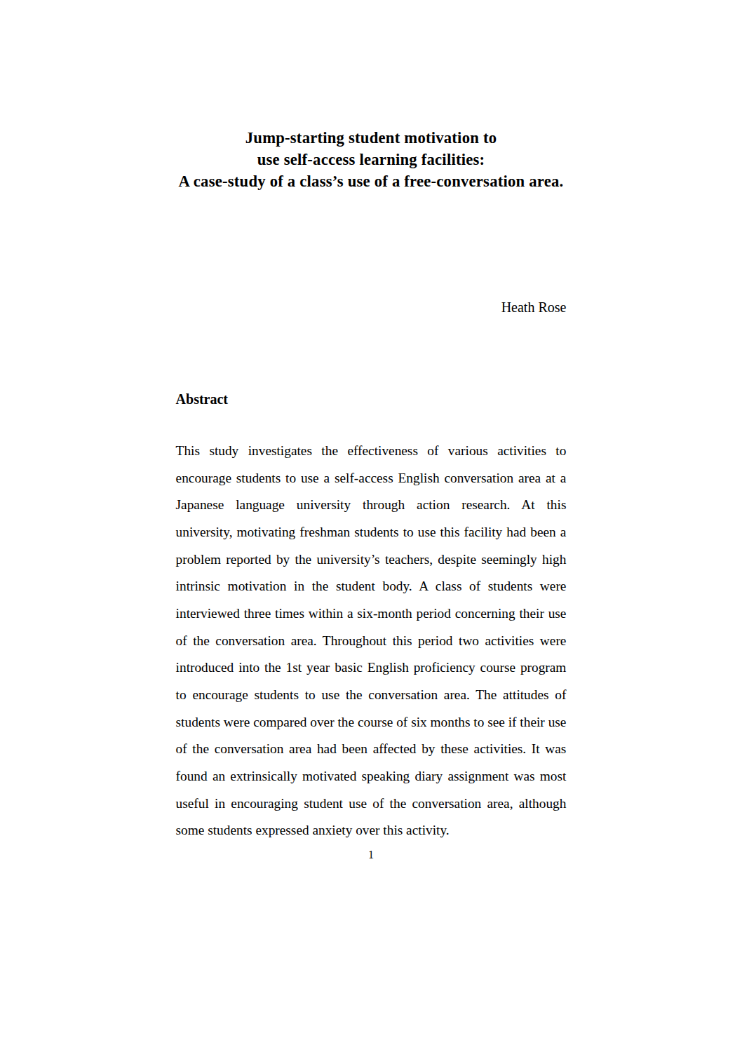Jump-starting student motivation to
use self-access learning facilities:
A case-study of a class’s use of a free-conversation area.
Heath Rose
Abstract
This study investigates the effectiveness of various activities to encourage students to use a self-access English conversation area at a Japanese language university through action research. At this university, motivating freshman students to use this facility had been a problem reported by the university’s teachers, despite seemingly high intrinsic motivation in the student body. A class of students were interviewed three times within a six-month period concerning their use of the conversation area. Throughout this period two activities were introduced into the 1st year basic English proficiency course program to encourage students to use the conversation area. The attitudes of students were compared over the course of six months to see if their use of the conversation area had been affected by these activities. It was found an extrinsically motivated speaking diary assignment was most useful in encouraging student use of the conversation area, although some students expressed anxiety over this activity.
1